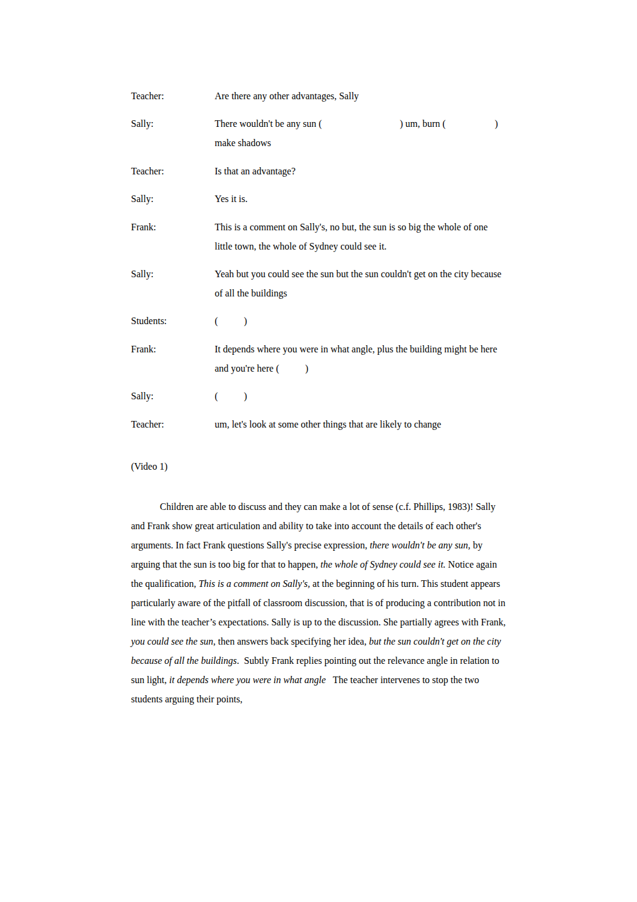| Teacher: | Are there any other advantages, Sally |
| Sally: | There wouldn't be any sun ( ) um, burn ( ) make shadows |
| Teacher: | Is that an advantage? |
| Sally: | Yes it is. |
| Frank: | This is a comment on Sally's, no but, the sun is so big the whole of one little town, the whole of Sydney could see it. |
| Sally: | Yeah but you could see the sun but the sun couldn't get on the city because of all the buildings |
| Students: | ( ) |
| Frank: | It depends where you were in what angle, plus the building might be here and you're here ( ) |
| Sally: | ( ) |
| Teacher: | um, let's look at some other things that are likely to change |
(Video 1)
Children are able to discuss and they can make a lot of sense (c.f. Phillips, 1983)! Sally and Frank show great articulation and ability to take into account the details of each other's arguments. In fact Frank questions Sally's precise expression, there wouldn't be any sun, by arguing that the sun is too big for that to happen, the whole of Sydney could see it. Notice again the qualification, This is a comment on Sally's, at the beginning of his turn. This student appears particularly aware of the pitfall of classroom discussion, that is of producing a contribution not in line with the teacher’s expectations. Sally is up to the discussion. She partially agrees with Frank, you could see the sun, then answers back specifying her idea, but the sun couldn't get on the city because of all the buildings. Subtly Frank replies pointing out the relevance angle in relation to sun light, it depends where you were in what angle The teacher intervenes to stop the two students arguing their points,